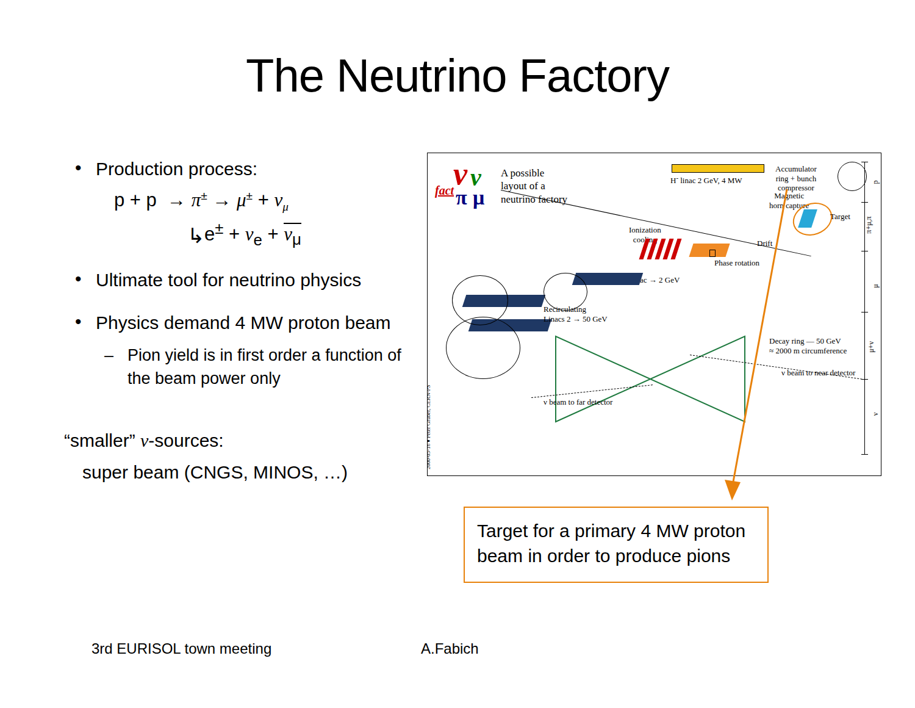The Neutrino Factory
Production process:
p + p → π± → μ± + νμ
↳e± + νe + νμ
Ultimate tool for neutrino physics
Physics demand 4 MW proton beam
Pion yield is in first order a function of the beam power only
“smaller” ν-sources:
super beam (CNGS, MINOS, …)
ν ν fact π μ
A possible
layout of a
neutrino factory
H- linac 2 GeV, 4 MW
Accumulator
ring + bunch
compressor
Magnetic
horn capture
Target
Ionization
cooling
Drift
Phase rotation
Linac → 2 GeV
Recirculating
Linacs 2 → 50 GeV
Decay ring — 50 GeV
≈ 2000 m circumference
ν beam to near detector
ν beam to far detector
2000-05-16 ♦ Peter Gruber, CERN-PS
p
π+μ,π
μ
μ+ν
ν
Target for a primary 4 MW proton beam in order to produce pions
3rd EURISOL town meeting A.Fabich